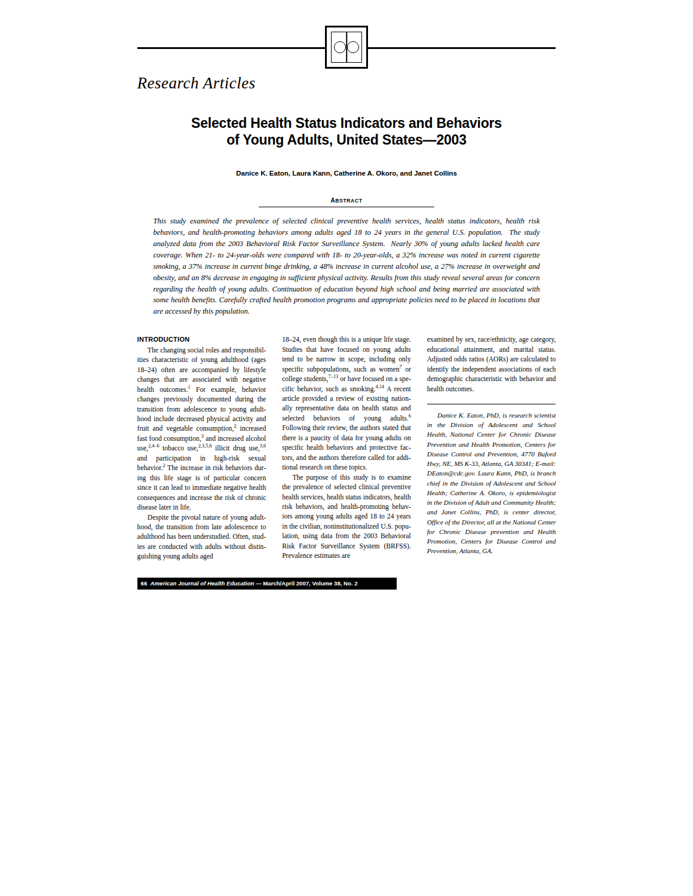Research Articles
Selected Health Status Indicators and Behaviors
of Young Adults, United States—2003
Danice K. Eaton, Laura Kann, Catherine A. Okoro, and Janet Collins
ABSTRACT
This study examined the prevalence of selected clinical preventive health services, health status indicators, health risk behaviors, and health-promoting behaviors among adults aged 18 to 24 years in the general U.S. population. The study analyzed data from the 2003 Behavioral Risk Factor Surveillance System. Nearly 30% of young adults lacked health care coverage. When 21- to 24-year-olds were compared with 18- to 20-year-olds, a 32% increase was noted in current cigarette smoking, a 37% increase in current binge drinking, a 48% increase in current alcohol use, a 27% increase in overweight and obesity, and an 8% decrease in engaging in sufficient physical activity. Results from this study reveal several areas for concern regarding the health of young adults. Continuation of education beyond high school and being married are associated with some health benefits. Carefully crafted health promotion programs and appropriate policies need to be placed in locations that are accessed by this population.
INTRODUCTION
The changing social roles and responsibilities characteristic of young adulthood (ages 18–24) often are accompanied by lifestyle changes that are associated with negative health outcomes.1 For example, behavior changes previously documented during the transition from adolescence to young adulthood include decreased physical activity and fruit and vegetable consumption,2 increased fast food consumption,3 and increased alcohol use,2,4–6 tobacco use,2,3,5,6 illicit drug use,3,6 and participation in high-risk sexual behavior.2 The increase in risk behaviors during this life stage is of particular concern since it can lead to immediate negative health consequences and increase the risk of chronic disease later in life.
Despite the pivotal nature of young adulthood, the transition from late adolescence to adulthood has been understudied. Often, studies are conducted with adults without distinguishing young adults aged
18–24, even though this is a unique life stage. Studies that have focused on young adults tend to be narrow in scope, including only specific subpopulations, such as women7 or college students,7–13 or have focused on a specific behavior, such as smoking.4,14 A recent article provided a review of existing nationally representative data on health status and selected behaviors of young adults.6 Following their review, the authors stated that there is a paucity of data for young adults on specific health behaviors and protective factors, and the authors therefore called for additional research on these topics.
The purpose of this study is to examine the prevalence of selected clinical preventive health services, health status indicators, health risk behaviors, and health-promoting behaviors among young adults aged 18 to 24 years in the civilian, noninstitutionalized U.S. population, using data from the 2003 Behavioral Risk Factor Surveillance System (BRFSS). Prevalence estimates are
examined by sex, race/ethnicity, age category, educational attainment, and marital status. Adjusted odds ratios (AORs) are calculated to identify the independent associations of each demographic characteristic with behavior and health outcomes.
Danice K. Eaton, PhD, is research scientist in the Division of Adolescent and School Health, National Center for Chronic Disease Prevention and Health Promotion, Centers for Disease Control and Prevention, 4770 Buford Hwy, NE, MS K-33, Atlanta, GA 30341; E-mail: DEaton@cdc.gov. Laura Kann, PhD, is branch chief in the Division of Adolescent and School Health; Catherine A. Okoro, is epidemiologist in the Division of Adult and Community Health; and Janet Collins, PhD, is center director, Office of the Director, all at the National Center for Chronic Disease prevention and Health Promotion, Centers for Disease Control and Prevention, Atlanta, GA.
66 American Journal of Health Education — March/April 2007, Volume 38, No. 2